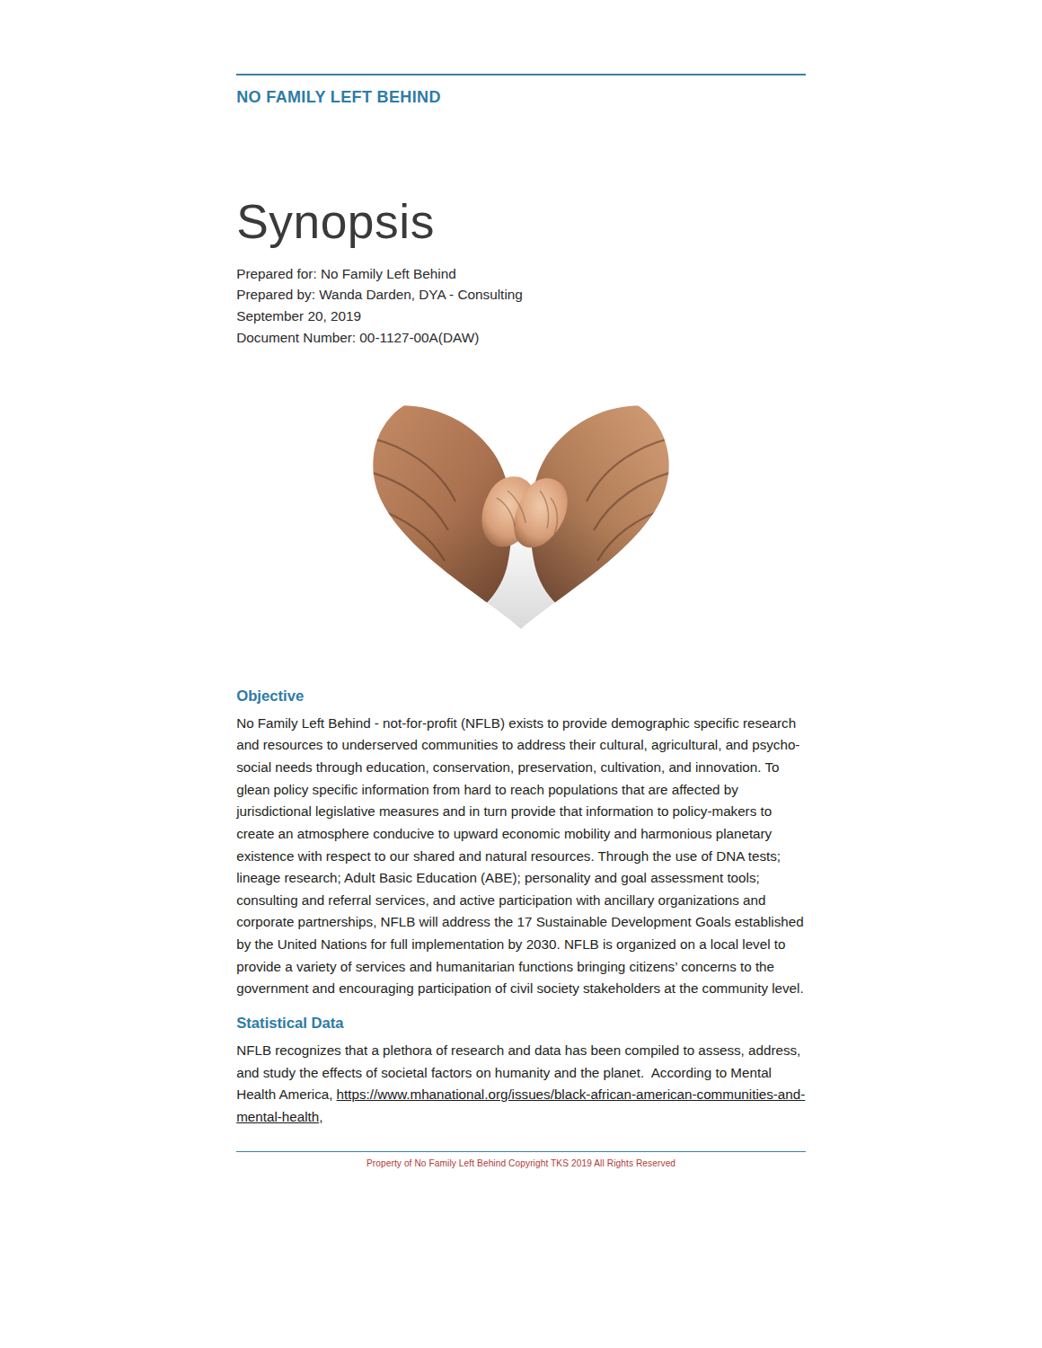NO FAMILY LEFT BEHIND
Synopsis
Prepared for: No Family Left Behind
Prepared by: Wanda Darden, DYA - Consulting
September 20, 2019
Document Number: 00-1127-00A(DAW)
Objective
No Family Left Behind - not-for-profit (NFLB) exists to provide demographic specific research and resources to underserved communities to address their cultural, agricultural, and psycho-social needs through education, conservation, preservation, cultivation, and innovation. To glean policy specific information from hard to reach populations that are affected by jurisdictional legislative measures and in turn provide that information to policy-makers to create an atmosphere conducive to upward economic mobility and harmonious planetary existence with respect to our shared and natural resources. Through the use of DNA tests; lineage research; Adult Basic Education (ABE); personality and goal assessment tools; consulting and referral services, and active participation with ancillary organizations and corporate partnerships, NFLB will address the 17 Sustainable Development Goals established by the United Nations for full implementation by 2030. NFLB is organized on a local level to provide a variety of services and humanitarian functions bringing citizens’ concerns to the government and encouraging participation of civil society stakeholders at the community level.
Statistical Data
NFLB recognizes that a plethora of research and data has been compiled to assess, address, and study the effects of societal factors on humanity and the planet. According to Mental Health America, https://www.mhanational.org/issues/black-african-american-communities-and-mental-health,
Property of No Family Left Behind Copyright TKS 2019 All Rights Reserved